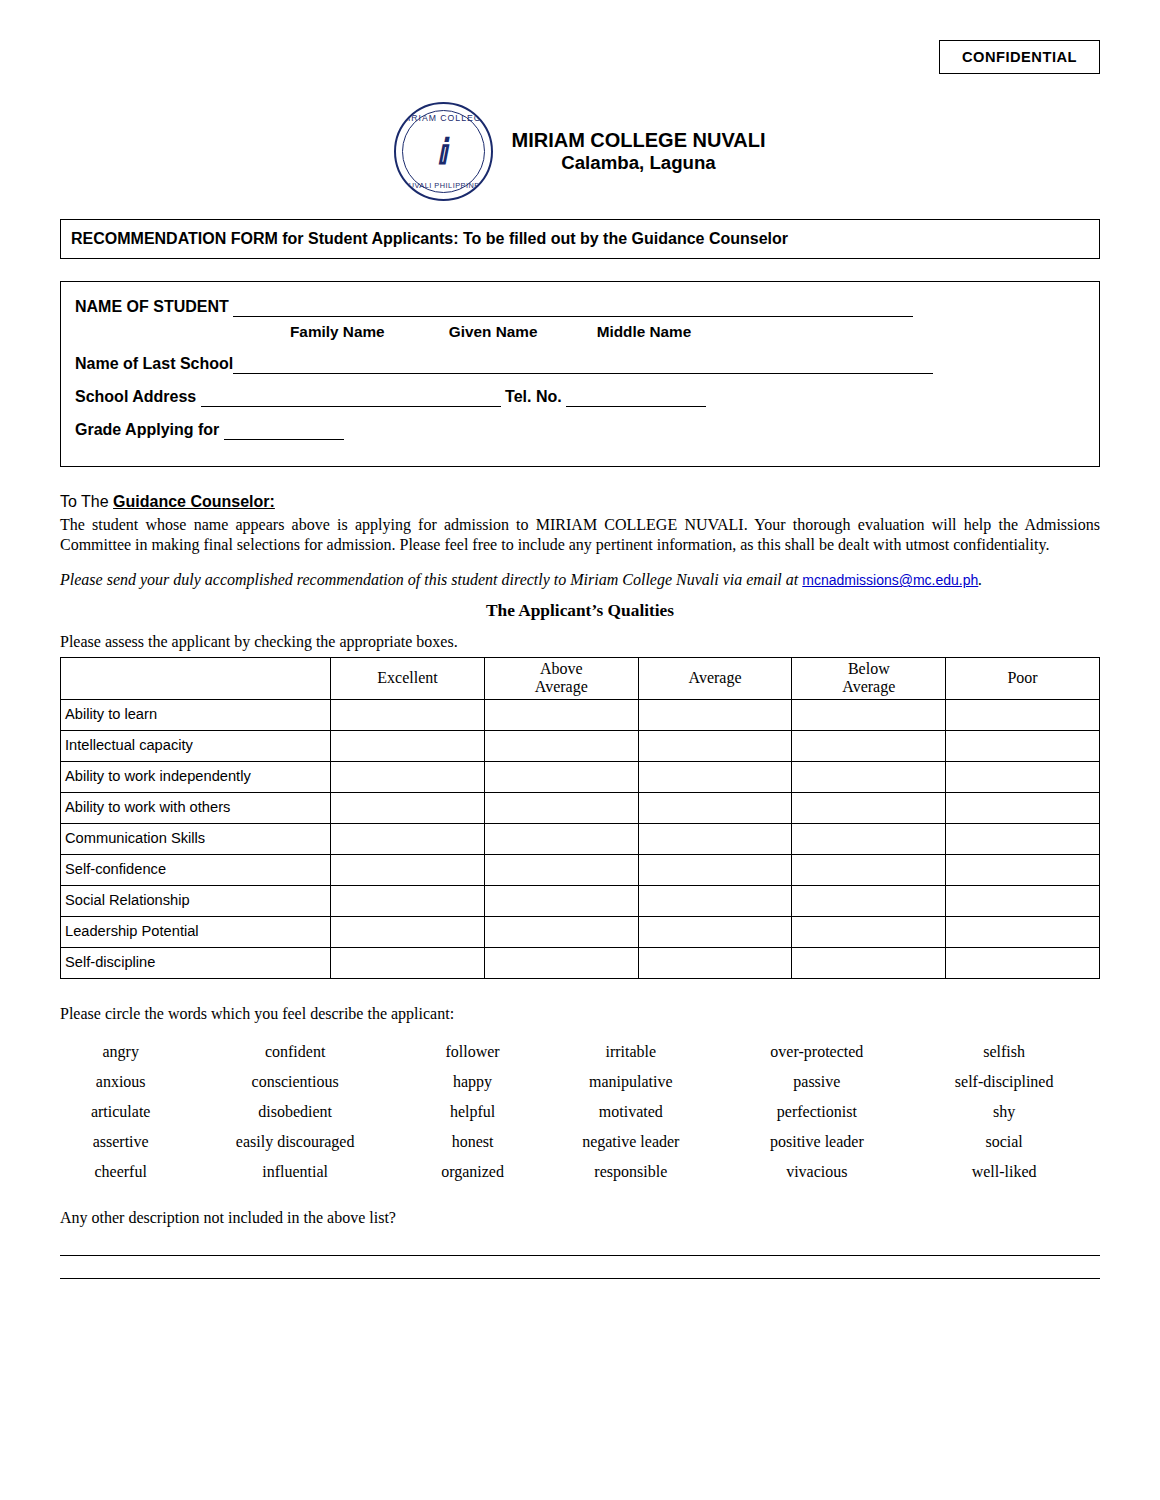CONFIDENTIAL
MIRIAM COLLEGE ⅈ NUVALI PHILIPPINES
MIRIAM COLLEGE NUVALI
Calamba, Laguna
RECOMMENDATION FORM for Student Applicants: To be filled out by the Guidance Counselor
NAME OF STUDENT
Family Name Given Name Middle Name
Name of Last School
School Address Tel. No.
Grade Applying for
To The Guidance Counselor:
The student whose name appears above is applying for admission to MIRIAM COLLEGE NUVALI. Your thorough evaluation will help the Admissions Committee in making final selections for admission. Please feel free to include any pertinent information, as this shall be dealt with utmost confidentiality.
Please send your duly accomplished recommendation of this student directly to Miriam College Nuvali via email at mcnadmissions@mc.edu.ph.
The Applicant’s Qualities
Please assess the applicant by checking the appropriate boxes.
| | Excellent | Above Average | Average | Below Average | Poor |
| --- | --- | --- | --- | --- | --- |
| Ability to learn | | | | | |
| Intellectual capacity | | | | | |
| Ability to work independently | | | | | |
| Ability to work with others | | | | | |
| Communication Skills | | | | | |
| Self-confidence | | | | | |
| Social Relationship | | | | | |
| Leadership Potential | | | | | |
| Self-discipline | | | | | |
Please circle the words which you feel describe the applicant:
| angry | confident | follower | irritable | over-protected | selfish |
| anxious | conscientious | happy | manipulative | passive | self-disciplined |
| articulate | disobedient | helpful | motivated | perfectionist | shy |
| assertive | easily discouraged | honest | negative leader | positive leader | social |
| cheerful | influential | organized | responsible | vivacious | well-liked |
Any other description not included in the above list?